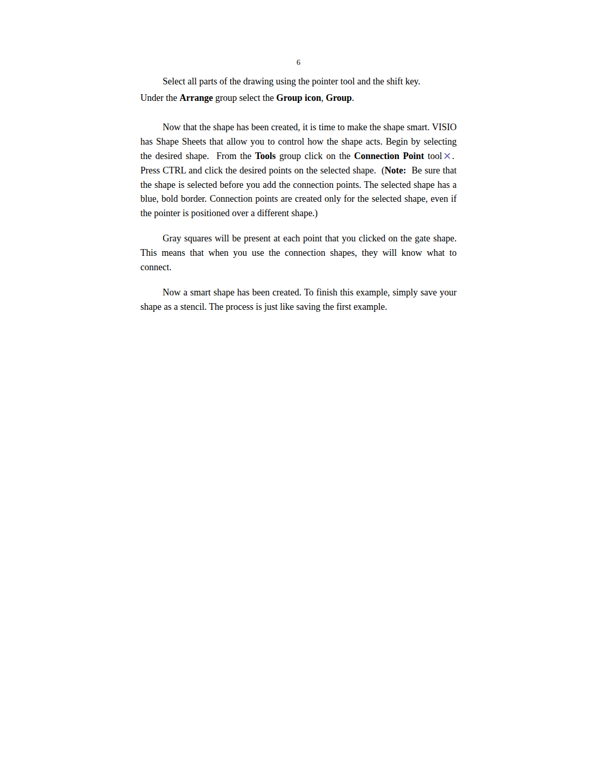6
Select all parts of the drawing using the pointer tool and the shift key.
Under the Arrange group select the Group icon, Group.
Now that the shape has been created, it is time to make the shape smart. VISIO has Shape Sheets that allow you to control how the shape acts. Begin by selecting the desired shape. From the Tools group click on the Connection Point tool . Press CTRL and click the desired points on the selected shape. (Note: Be sure that the shape is selected before you add the connection points. The selected shape has a blue, bold border. Connection points are created only for the selected shape, even if the pointer is positioned over a different shape.)
Gray squares will be present at each point that you clicked on the gate shape. This means that when you use the connection shapes, they will know what to connect.
Now a smart shape has been created. To finish this example, simply save your shape as a stencil. The process is just like saving the first example.